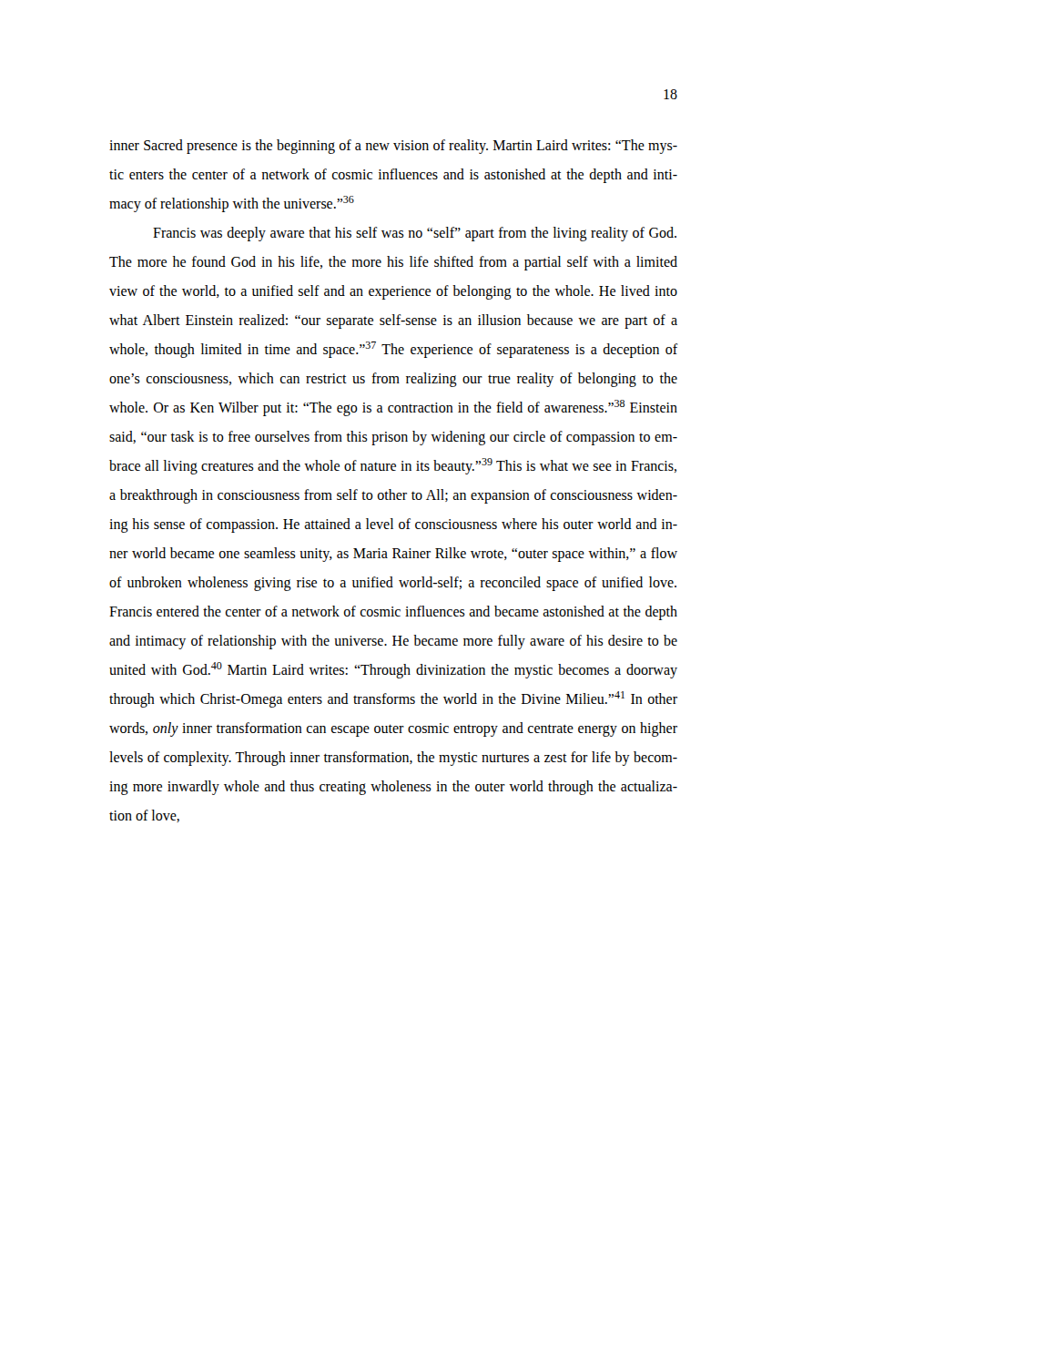18
inner Sacred presence is the beginning of a new vision of reality. Martin Laird writes: “The mystic enters the center of a network of cosmic influences and is astonished at the depth and intimacy of relationship with the universe.”36
Francis was deeply aware that his self was no “self” apart from the living reality of God. The more he found God in his life, the more his life shifted from a partial self with a limited view of the world, to a unified self and an experience of belonging to the whole. He lived into what Albert Einstein realized: “our separate self-sense is an illusion because we are part of a whole, though limited in time and space.”37 The experience of separateness is a deception of one’s consciousness, which can restrict us from realizing our true reality of belonging to the whole. Or as Ken Wilber put it: “The ego is a contraction in the field of awareness.”38 Einstein said, “our task is to free ourselves from this prison by widening our circle of compassion to embrace all living creatures and the whole of nature in its beauty.”39 This is what we see in Francis, a breakthrough in consciousness from self to other to All; an expansion of consciousness widening his sense of compassion. He attained a level of consciousness where his outer world and inner world became one seamless unity, as Maria Rainer Rilke wrote, “outer space within,” a flow of unbroken wholeness giving rise to a unified world-self; a reconciled space of unified love. Francis entered the center of a network of cosmic influences and became astonished at the depth and intimacy of relationship with the universe. He became more fully aware of his desire to be united with God.40 Martin Laird writes: “Through divinization the mystic becomes a doorway through which Christ-Omega enters and transforms the world in the Divine Milieu.”41 In other words, only inner transformation can escape outer cosmic entropy and centrate energy on higher levels of complexity. Through inner transformation, the mystic nurtures a zest for life by becoming more inwardly whole and thus creating wholeness in the outer world through the actualization of love,